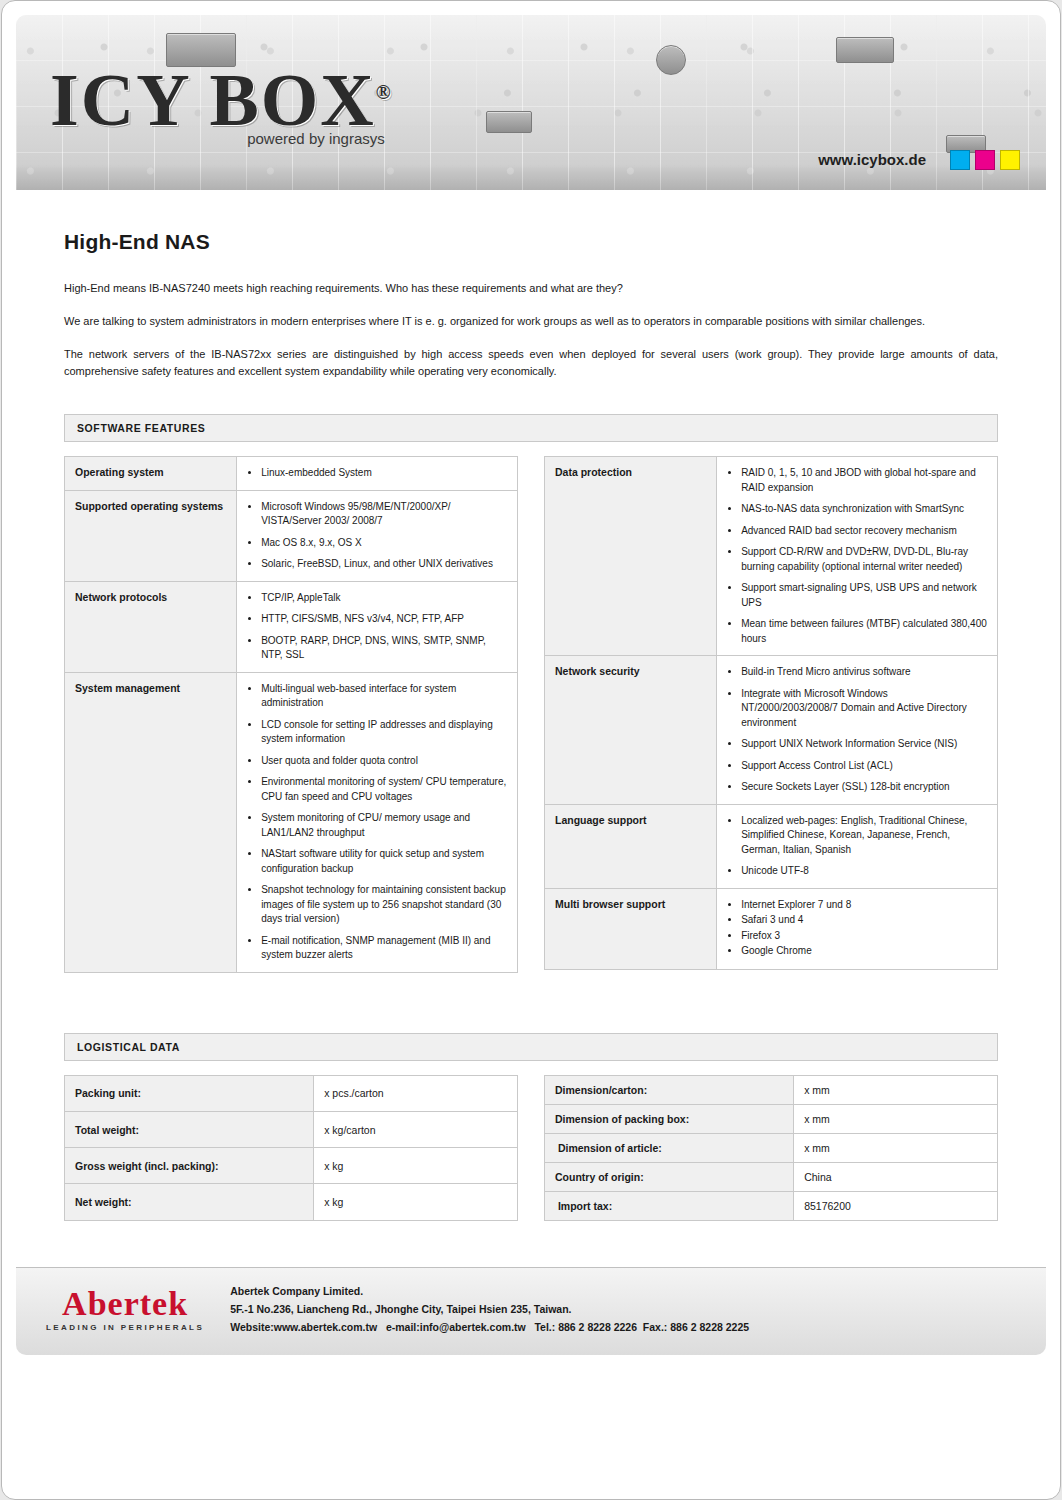ICY BOX®
powered by ingrasys
www.icybox.de
High-End NAS
High-End means IB-NAS7240 meets high reaching requirements. Who has these requirements and what are they?
We are talking to system administrators in modern enterprises where IT is e. g. organized for work groups as well as to operators in comparable positions with similar challenges.
The network servers of the IB-NAS72xx series are distinguished by high access speeds even when deployed for several users (work group). They provide large amounts of data, comprehensive safety features and excellent system expandability while operating very economically.
SOFTWARE FEATURES
| Operating system | Linux-embedded System |
| Supported operating systems | Microsoft Windows 95/98/ME/NT/2000/XP/ VISTA/Server 2003/ 2008/7 Mac OS 8.x, 9.x, OS X Solaric, FreeBSD, Linux, and other UNIX derivatives |
| Network protocols | TCP/IP, AppleTalk HTTP, CIFS/SMB, NFS v3/v4, NCP, FTP, AFP BOOTP, RARP, DHCP, DNS, WINS, SMTP, SNMP, NTP, SSL |
| System management | Multi-lingual web-based interface for system administration LCD console for setting IP addresses and displaying system information User quota and folder quota control Environmental monitoring of system/ CPU temperature, CPU fan speed and CPU voltages System monitoring of CPU/ memory usage and LAN1/LAN2 throughput NAStart software utility for quick setup and system configuration backup Snapshot technology for maintaining consistent backup images of file system up to 256 snapshot standard (30 days trial version) E-mail notification, SNMP management (MIB II) and system buzzer alerts |
| Data protection | RAID 0, 1, 5, 10 and JBOD with global hot-spare and RAID expansion NAS-to-NAS data synchronization with SmartSync Advanced RAID bad sector recovery mechanism Support CD-R/RW and DVD±RW, DVD-DL, Blu-ray burning capability (optional internal writer needed) Support smart-signaling UPS, USB UPS and network UPS Mean time between failures (MTBF) calculated 380,400 hours |
| Network security | Build-in Trend Micro antivirus software Integrate with Microsoft Windows NT/2000/2003/2008/7 Domain and Active Directory environment Support UNIX Network Information Service (NIS) Support Access Control List (ACL) Secure Sockets Layer (SSL) 128-bit encryption |
| Language support | Localized web-pages: English, Traditional Chinese, Simplified Chinese, Korean, Japanese, French, German, Italian, Spanish Unicode UTF-8 |
| Multi browser support | Internet Explorer 7 und 8 Safari 3 und 4 Firefox 3 Google Chrome |
LOGISTICAL DATA
| Packing unit: | x pcs./carton |
| Total weight: | x kg/carton |
| Gross weight (incl. packing): | x kg |
| Net weight: | x kg |
| Dimension/carton: | x mm |
| Dimension of packing box: | x mm |
| Dimension of article: | x mm |
| Country of origin: | China |
| Import tax: | 85176200 |
Abertek
LEADING IN PERIPHERALS
Abertek Company Limited.
5F.-1 No.236, Liancheng Rd., Jhonghe City, Taipei Hsien 235, Taiwan.
Website:www.abertek.com.tw e-mail:info@abertek.com.tw Tel.: 886 2 8228 2226 Fax.: 886 2 8228 2225